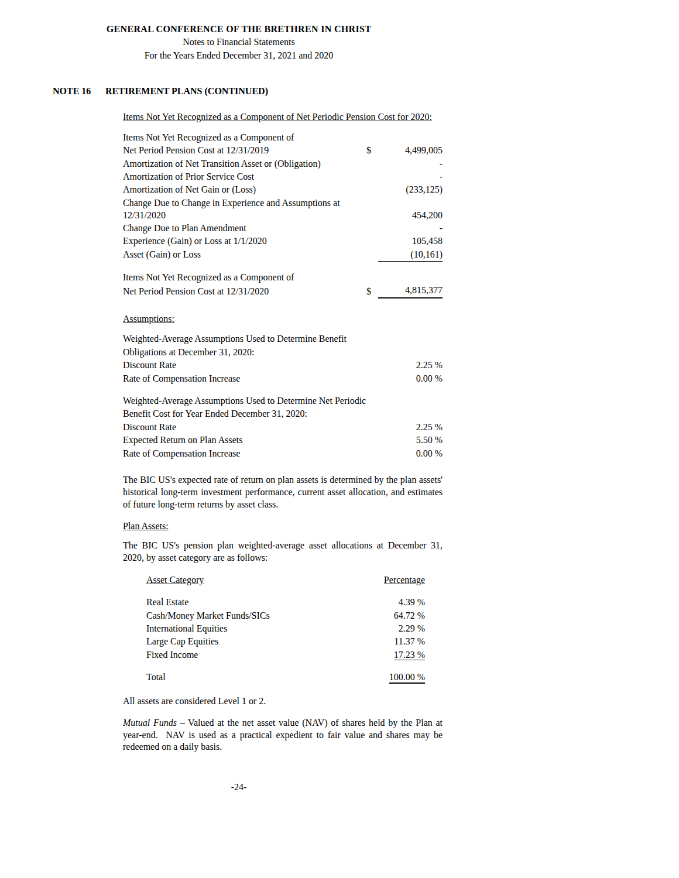General Conference of the Brethren in Christ
Notes to Financial Statements
For the Years Ended December 31, 2021 and 2020
NOTE 16
RETIREMENT PLANS (CONTINUED)
Items Not Yet Recognized as a Component of Net Periodic Pension Cost for 2020:
| Items Not Yet Recognized as a Component of | | |
| Net Period Pension Cost at 12/31/2019 | $ | 4,499,005 |
| Amortization of Net Transition Asset or (Obligation) | | - |
| Amortization of Prior Service Cost | | - |
| Amortization of Net Gain or (Loss) | | (233,125) |
| Change Due to Change in Experience and Assumptions at 12/31/2020 | | 454,200 |
| Change Due to Plan Amendment | | - |
| Experience (Gain) or Loss at 1/1/2020 | | 105,458 |
| Asset (Gain) or Loss | | (10,161) |
| Items Not Yet Recognized as a Component of | | |
| Net Period Pension Cost at 12/31/2020 | $ | 4,815,377 |
Assumptions:
| Weighted-Average Assumptions Used to Determine Benefit | |
| Obligations at December 31, 2020: | |
| Discount Rate | 2.25 % |
| Rate of Compensation Increase | 0.00 % |
| Weighted-Average Assumptions Used to Determine Net Periodic | |
| Benefit Cost for Year Ended December 31, 2020: | |
| Discount Rate | 2.25 % |
| Expected Return on Plan Assets | 5.50 % |
| Rate of Compensation Increase | 0.00 % |
The BIC US's expected rate of return on plan assets is determined by the plan assets' historical long-term investment performance, current asset allocation, and estimates of future long-term returns by asset class.
Plan Assets:
The BIC US's pension plan weighted-average asset allocations at December 31, 2020, by asset category are as follows:
| Asset Category | Percentage |
| --- | --- |
| Real Estate | 4.39 % |
| Cash/Money Market Funds/SICs | 64.72 % |
| International Equities | 2.29 % |
| Large Cap Equities | 11.37 % |
| Fixed Income | 17.23 % |
| Total | 100.00 % |
All assets are considered Level 1 or 2.
Mutual Funds – Valued at the net asset value (NAV) of shares held by the Plan at year-end. NAV is used as a practical expedient to fair value and shares may be redeemed on a daily basis.
-24-